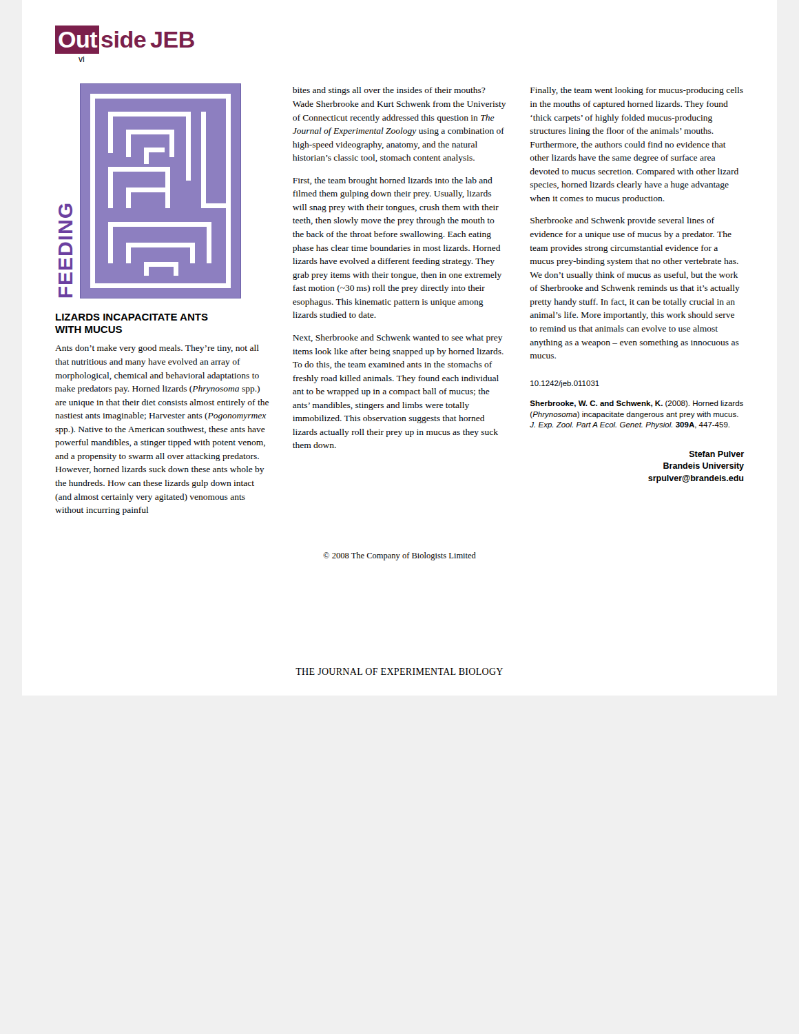Out side JEB
vi
FEEDING
Lizards incapacitate ants
with mucus
Ants don’t make very good meals. They’re tiny, not all that nutritious and many have evolved an array of morphological, chemical and behavioral adaptations to make predators pay. Horned lizards (Phrynosoma spp.) are unique in that their diet consists almost entirely of the nastiest ants imaginable; Harvester ants (Pogonomyrmex spp.). Native to the American southwest, these ants have powerful mandibles, a stinger tipped with potent venom, and a propensity to swarm all over attacking predators. However, horned lizards suck down these ants whole by the hundreds. How can these lizards gulp down intact (and almost certainly very agitated) venomous ants without incurring painful
bites and stings all over the insides of their mouths? Wade Sherbrooke and Kurt Schwenk from the Univeristy of Connecticut recently addressed this question in The Journal of Experimental Zoology using a combination of high-speed videography, anatomy, and the natural historian’s classic tool, stomach content analysis.
First, the team brought horned lizards into the lab and filmed them gulping down their prey. Usually, lizards will snag prey with their tongues, crush them with their teeth, then slowly move the prey through the mouth to the back of the throat before swallowing. Each eating phase has clear time boundaries in most lizards. Horned lizards have evolved a different feeding strategy. They grab prey items with their tongue, then in one extremely fast motion (~30 ms) roll the prey directly into their esophagus. This kinematic pattern is unique among lizards studied to date.
Next, Sherbrooke and Schwenk wanted to see what prey items look like after being snapped up by horned lizards. To do this, the team examined ants in the stomachs of freshly road killed animals. They found each individual ant to be wrapped up in a compact ball of mucus; the ants’ mandibles, stingers and limbs were totally immobilized. This observation suggests that horned lizards actually roll their prey up in mucus as they suck them down.
Finally, the team went looking for mucus-producing cells in the mouths of captured horned lizards. They found ‘thick carpets’ of highly folded mucus-producing structures lining the floor of the animals’ mouths. Furthermore, the authors could find no evidence that other lizards have the same degree of surface area devoted to mucus secretion. Compared with other lizard species, horned lizards clearly have a huge advantage when it comes to mucus production.
Sherbrooke and Schwenk provide several lines of evidence for a unique use of mucus by a predator. The team provides strong circumstantial evidence for a mucus prey-binding system that no other vertebrate has. We don’t usually think of mucus as useful, but the work of Sherbrooke and Schwenk reminds us that it’s actually pretty handy stuff. In fact, it can be totally crucial in an animal’s life. More importantly, this work should serve to remind us that animals can evolve to use almost anything as a weapon – even something as innocuous as mucus.
10.1242/jeb.011031
Sherbrooke, W. C. and Schwenk, K. (2008). Horned lizards (Phrynosoma) incapacitate dangerous ant prey with mucus. J. Exp. Zool. Part A Ecol. Genet. Physiol. 309A, 447-459.
Stefan Pulver
Brandeis University
srpulver@brandeis.edu
© 2008 The Company of Biologists Limited
THE JOURNAL OF EXPERIMENTAL BIOLOGY